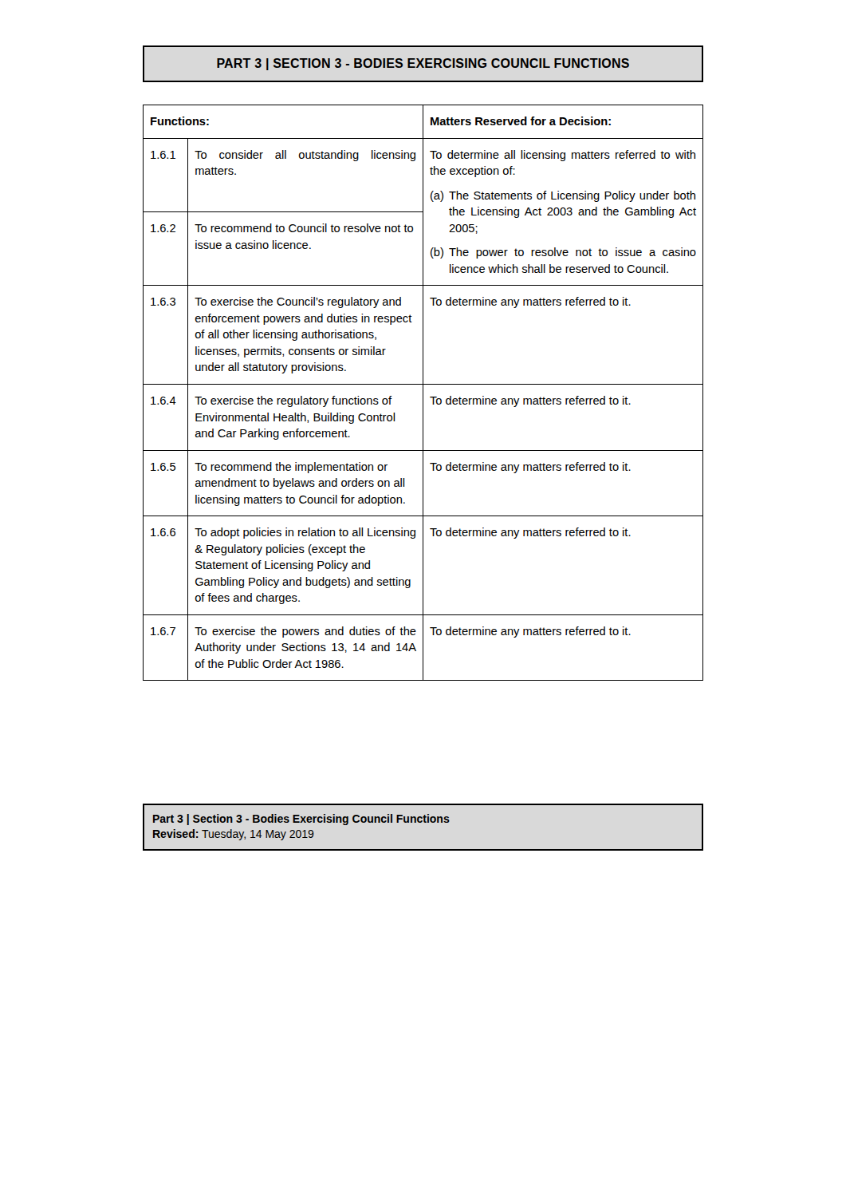PART 3 | SECTION 3 - BODIES EXERCISING COUNCIL FUNCTIONS
| Functions: | Matters Reserved for a Decision: |
| --- | --- |
| 1.6.1 | To consider all outstanding licensing matters. | To determine all licensing matters referred to with the exception of: (a) The Statements of Licensing Policy under both the Licensing Act 2003 and the Gambling Act 2005; (b) The power to resolve not to issue a casino licence which shall be reserved to Council. |
| 1.6.2 | To recommend to Council to resolve not to issue a casino licence. |
| 1.6.3 | To exercise the Council’s regulatory and enforcement powers and duties in respect of all other licensing authorisations, licenses, permits, consents or similar under all statutory provisions. | To determine any matters referred to it. |
| 1.6.4 | To exercise the regulatory functions of Environmental Health, Building Control and Car Parking enforcement. | To determine any matters referred to it. |
| 1.6.5 | To recommend the implementation or amendment to byelaws and orders on all licensing matters to Council for adoption. | To determine any matters referred to it. |
| 1.6.6 | To adopt policies in relation to all Licensing & Regulatory policies (except the Statement of Licensing Policy and Gambling Policy and budgets) and setting of fees and charges. | To determine any matters referred to it. |
| 1.6.7 | To exercise the powers and duties of the Authority under Sections 13, 14 and 14A of the Public Order Act 1986. | To determine any matters referred to it. |
Part 3 | Section 3 - Bodies Exercising Council Functions
Revised: Tuesday, 14 May 2019